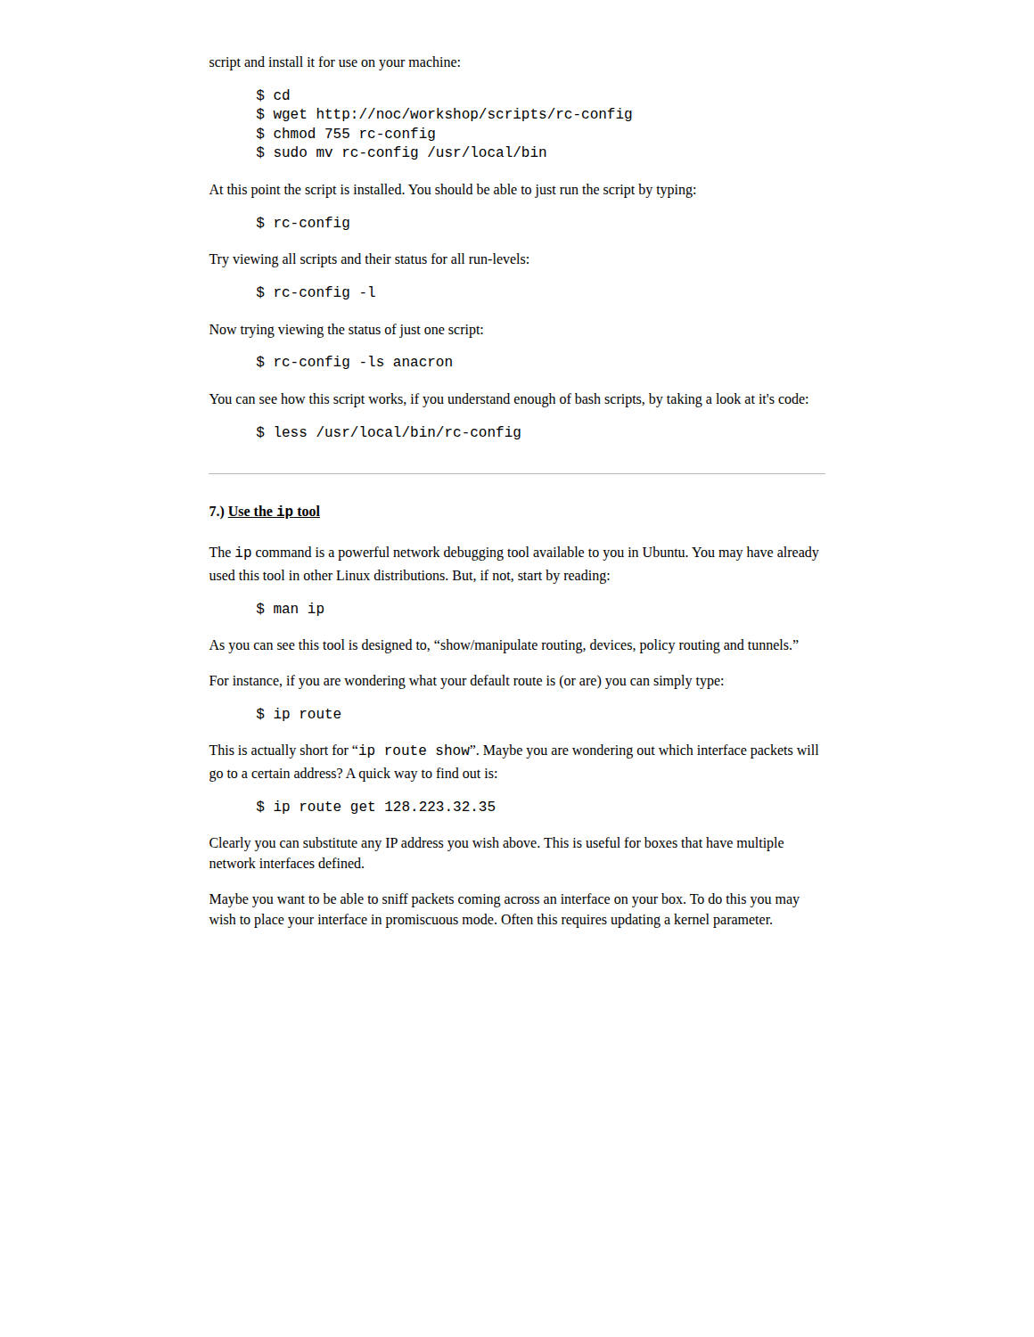script and install it for use on your machine:
$ cd
$ wget http://noc/workshop/scripts/rc-config
$ chmod 755 rc-config
$ sudo mv rc-config /usr/local/bin
At this point the script is installed. You should be able to just run the script by typing:
$ rc-config
Try viewing all scripts and their status for all run-levels:
$ rc-config -l
Now trying viewing the status of just one script:
$ rc-config -ls anacron
You can see how this script works, if you understand enough of bash scripts, by taking a look at it's code:
$ less /usr/local/bin/rc-config
7.) Use the ip tool
The ip command is a powerful network debugging tool available to you in Ubuntu. You may have already used this tool in other Linux distributions. But, if not, start by reading:
$ man ip
As you can see this tool is designed to, “show/manipulate routing, devices, policy routing and tunnels.”
For instance, if you are wondering what your default route is (or are) you can simply type:
$ ip route
This is actually short for “ip route show”. Maybe you are wondering out which interface packets will go to a certain address? A quick way to find out is:
$ ip route get 128.223.32.35
Clearly you can substitute any IP address you wish above. This is useful for boxes that have multiple network interfaces defined.
Maybe you want to be able to sniff packets coming across an interface on your box. To do this you may wish to place your interface in promiscuous mode. Often this requires updating a kernel parameter.